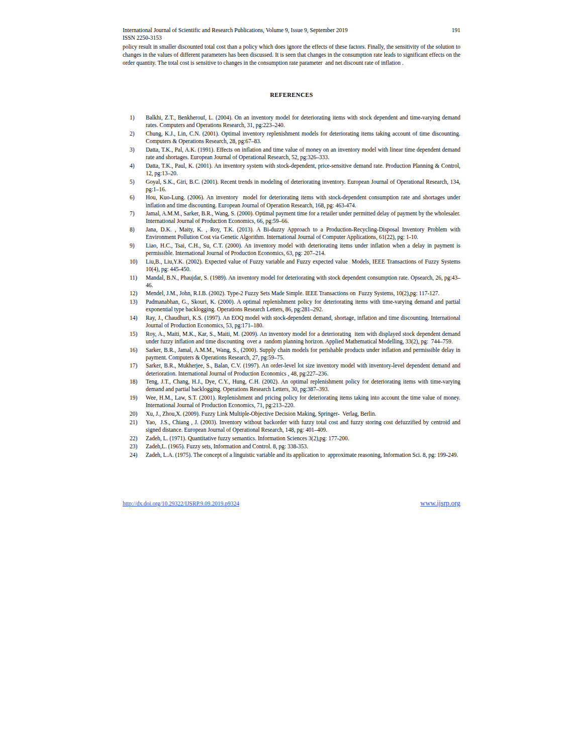International Journal of Scientific and Research Publications, Volume 9, Issue 9, September 2019
ISSN 2250-3153
191
policy result in smaller discounted total cost than a policy which does ignore the effects of these factors. Finally, the sensitivity of the solution to changes in the values of different parameters has been discussed. It is seen that changes in the consumption rate leads to significant effects on the order quantity. The total cost is sensitive to changes in the consumption rate parameter and net discount rate of inflation .
REFERENCES
Balkhi, Z.T., Benkherouf, L. (2004). On an inventory model for deteriorating items with stock dependent and time-varying demand rates. Computers and Operations Research, 31, pg:223–240.
Chung, K.J., Lin, C.N. (2001). Optimal inventory replenishment models for deteriorating items taking account of time discounting. Computers & Operations Research, 28, pg:67–83.
Datta, T.K., Pal, A.K. (1991). Effects on inflation and time value of money on an inventory model with linear time dependent demand rate and shortages. European Journal of Operational Research, 52, pg:326–333.
Datta, T.K., Paul, K. (2001). An inventory system with stock-dependent, price-sensitive demand rate. Production Planning & Control, 12, pg:13–20.
Goyal, S.K., Giri, B.C. (2001). Recent trends in modeling of deteriorating inventory. European Journal of Operational Research, 134, pg:1–16.
Hou, Kuo-Lung. (2006). An inventory model for deteriorating items with stock-dependent consumption rate and shortages under inflation and time discounting. European Journal of Operation Research, 168, pg: 463-474.
Jamal, A.M.M., Sarker, B.R., Wang, S. (2000). Optimal payment time for a retailer under permitted delay of payment by the wholesaler. International Journal of Production Economics, 66, pg:59–66.
Jana, D.K. , Maity, K. , Roy, T.K. (2013). A Bi-duzzy Approach to a Production-Recycling-Disposal Inventory Problem with Environment Pollution Cost via Genetic Algorithm. International Journal of Computer Applications, 61(22), pg: 1-10.
Liao, H.C., Tsai, C.H., Su, C.T. (2000). An inventory model with deteriorating items under inflation when a delay in payment is permissible. International Journal of Production Economics, 63, pg: 207–214.
Liu,B., Liu,Y.K. (2002). Expected value of Fuzzy variable and Fuzzy expected value Models, IEEE Transactions of Fuzzy Systems 10(4), pg: 445-450.
Mandal, B.N., Phaujdar, S. (1989). An inventory model for deteriorating with stock dependent consumption rate. Opsearch, 26, pg:43–46.
Mendel, J.M., John, R.I.B. (2002). Type-2 Fuzzy Sets Made Simple. IEEE Transactions on Fuzzy Systems, 10(2),pg: 117-127.
Padmanabhan, G., Skouri, K. (2000). A optimal replenishment policy for deteriorating items with time-varying demand and partial exponential type backlogging. Operations Research Letters, 86, pg:281–292.
Ray, J., Chaudhuri, K.S. (1997). An EOQ model with stock-dependent demand, shortage, inflation and time discounting. International Journal of Production Economics, 53, pg:171–180.
Roy, A., Maiti, M.K., Kar, S., Maiti, M. (2009). An inventory model for a deteriorating item with displayed stock dependent demand under fuzzy inflation and time discounting over a random planning horizon. Applied Mathematical Modelling, 33(2), pg: 744–759.
Sarker, B.R., Jamal, A.M.M., Wang, S., (2000). Supply chain models for perishable products under inflation and permissible delay in payment. Computers & Operations Research, 27, pg:59–75.
Sarker, B.R., Mukherjee, S., Balan, C.V. (1997). An order-level lot size inventory model with inventory-level dependent demand and deterioration. International Journal of Production Economics , 48, pg:227–236.
Teng, J.T., Chang, H.J., Dye, C.Y., Hung, C.H. (2002). An optimal replenishment policy for deteriorating items with time-varying demand and partial backlogging. Operations Research Letters, 30, pg:387–393.
Wee, H.M., Law, S.T. (2001). Replenishment and pricing policy for deteriorating items taking into account the time value of money. International Journal of Production Economics, 71, pg:213–220.
Xu, J., Zhou,X. (2009). Fuzzy Link Multiple-Objective Decision Making, Springer- Verlag, Berlin.
Yao, J.S., Chiang , J. (2003). Inventory without backorder with fuzzy total cost and fuzzy storing cost defuzzified by centroid and signed distance. European Journal of Operational Research, 148, pg: 401–409.
Zadeh, L. (1971). Quantitative fuzzy semantics. Information Sciences 3(2),pg: 177-200.
Zadeh,L. (1965). Fuzzy sets, Information and Control. 8, pg: 338-353.
Zadeh, L.A. (1975). The concept of a linguistic variable and its application to approximate reasoning, Information Sci. 8, pg: 199-249.
http://dx.doi.org/10.29322/IJSRP.9.09.2019.p9324
www.ijsrp.org